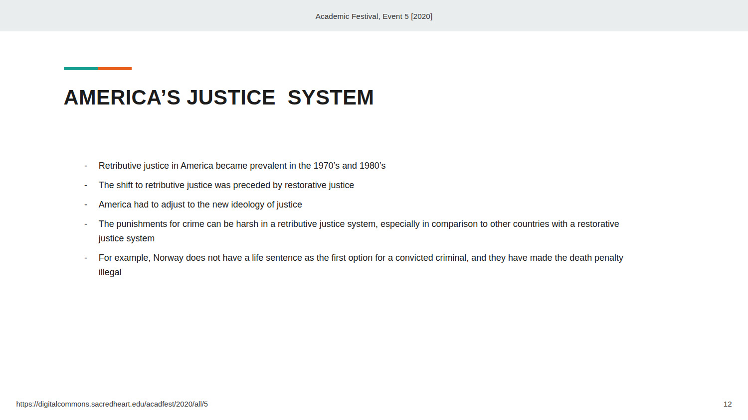Academic Festival, Event 5 [2020]
AMERICA’S JUSTICE SYSTEM
Retributive justice in America became prevalent in the 1970’s and 1980’s
The shift to retributive justice was preceded by restorative justice
America had to adjust to the new ideology of justice
The punishments for crime can be harsh in a retributive justice system, especially in comparison to other countries with a restorative justice system
For example, Norway does not have a life sentence as the first option for a convicted criminal, and they have made the death penalty illegal
https://digitalcommons.sacredheart.edu/acadfest/2020/all/5 12